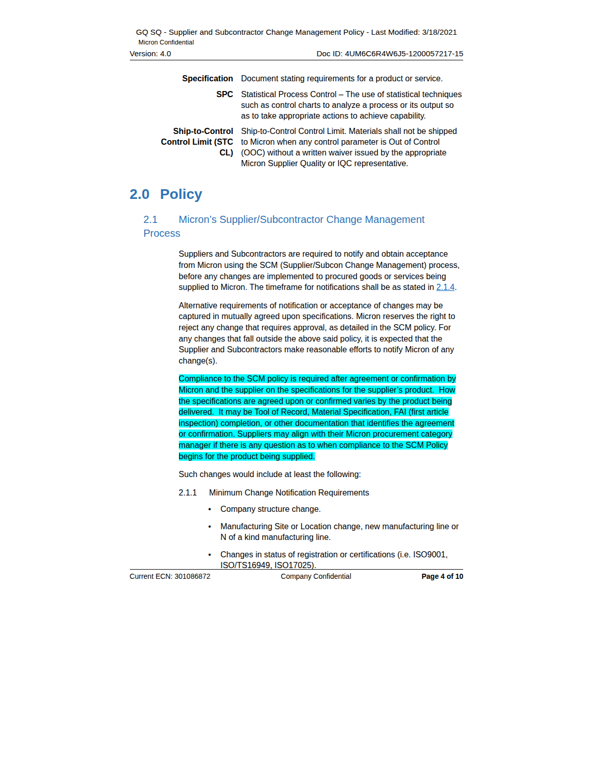GQ SQ - Supplier and Subcontractor Change Management Policy - Last Modified: 3/18/2021
Micron Confidential
Version: 4.0
Doc ID: 4UM6C6R4W6J5-1200057217-15
Specification
Document stating requirements for a product or service.
SPC
Statistical Process Control – The use of statistical techniques such as control charts to analyze a process or its output so as to take appropriate actions to achieve capability.
Ship-to-Control Control Limit (STC CL)
Ship-to-Control Control Limit. Materials shall not be shipped to Micron when any control parameter is Out of Control (OOC) without a written waiver issued by the appropriate Micron Supplier Quality or IQC representative.
2.0 Policy
2.1 Micron’s Supplier/Subcontractor Change Management Process
Suppliers and Subcontractors are required to notify and obtain acceptance from Micron using the SCM (Supplier/Subcon Change Management) process, before any changes are implemented to procured goods or services being supplied to Micron. The timeframe for notifications shall be as stated in 2.1.4.
Alternative requirements of notification or acceptance of changes may be captured in mutually agreed upon specifications. Micron reserves the right to reject any change that requires approval, as detailed in the SCM policy. For any changes that fall outside the above said policy, it is expected that the Supplier and Subcontractors make reasonable efforts to notify Micron of any change(s).
Compliance to the SCM policy is required after agreement or confirmation by Micron and the supplier on the specifications for the supplier’s product. How the specifications are agreed upon or confirmed varies by the product being delivered. It may be Tool of Record, Material Specification, FAI (first article inspection) completion, or other documentation that identifies the agreement or confirmation. Suppliers may align with their Micron procurement category manager if there is any question as to when compliance to the SCM Policy begins for the product being supplied.
Such changes would include at least the following:
2.1.1
Minimum Change Notification Requirements
Company structure change.
Manufacturing Site or Location change, new manufacturing line or N of a kind manufacturing line.
Changes in status of registration or certifications (i.e. ISO9001, ISO/TS16949, ISO17025).
Current ECN: 301086872
Company Confidential
Page 4 of 10